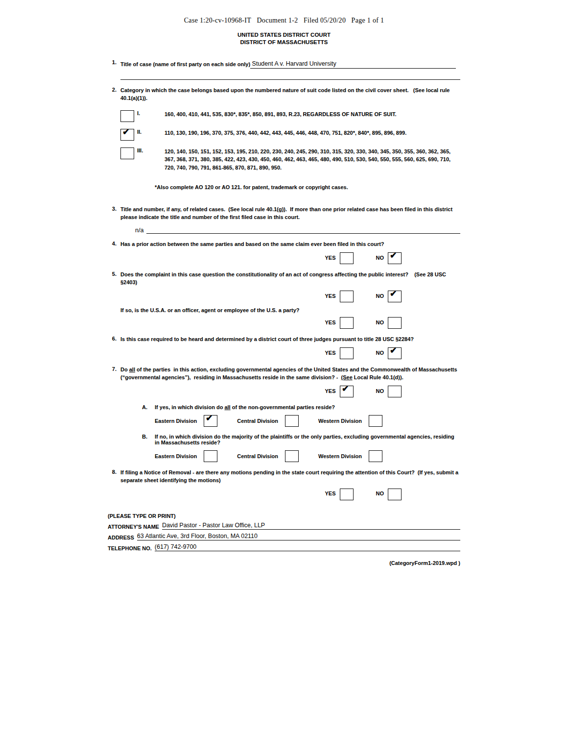Case 1:20-cv-10968-IT Document 1-2 Filed 05/20/20 Page 1 of 1
UNITED STATES DISTRICT COURT
DISTRICT OF MASSACHUSETTS
1.
Title of case (name of first party on each side only) Student A v. Harvard University
2.
Category in which the case belongs based upon the numbered nature of suit code listed on the civil cover sheet. (See local rule 40.1(a)(1)).
| | I. | 160, 400, 410, 441, 535, 830*, 835*, 850, 891, 893, R.23, REGARDLESS OF NATURE OF SUIT. |
| | II. | 110, 130, 190, 196, 370, 375, 376, 440, 442, 443, 445, 446, 448, 470, 751, 820*, 840*, 895, 896, 899. |
| | III. | 120, 140, 150, 151, 152, 153, 195, 210, 220, 230, 240, 245, 290, 310, 315, 320, 330, 340, 345, 350, 355, 360, 362, 365, 367, 368, 371, 380, 385, 422, 423, 430, 450, 460, 462, 463, 465, 480, 490, 510, 530, 540, 550, 555, 560, 625, 690, 710, 720, 740, 790, 791, 861-865, 870, 871, 890, 950. |
*Also complete AO 120 or AO 121. for patent, trademark or copyright cases.
3.
Title and number, if any, of related cases. (See local rule 40.1(g)). If more than one prior related case has been filed in this district please indicate the title and number of the first filed case in this court.
n/a
4.
Has a prior action between the same parties and based on the same claim ever been filed in this court?
YES NO
5.
Does the complaint in this case question the constitutionality of an act of congress affecting the public interest? (See 28 USC §2403)
YES NO
If so, is the U.S.A. or an officer, agent or employee of the U.S. a party?
YES NO
6.
Is this case required to be heard and determined by a district court of three judges pursuant to title 28 USC §2284?
YES NO
7.
Do all of the parties in this action, excluding governmental agencies of the United States and the Commonwealth of Massachusetts (“governmental agencies”), residing in Massachusetts reside in the same division? - (See Local Rule 40.1(d)).
YES NO
A.
If yes, in which division do all of the non-governmental parties reside?
Eastern Division
Central Division
Western Division
B.
If no, in which division do the majority of the plaintiffs or the only parties, excluding governmental agencies, residing in Massachusetts reside?
Eastern Division
Central Division
Western Division
8.
If filing a Notice of Removal - are there any motions pending in the state court requiring the attention of this Court? (If yes, submit a separate sheet identifying the motions)
YES NO
(PLEASE TYPE OR PRINT)
ATTORNEY'S NAME David Pastor - Pastor Law Office, LLP
ADDRESS 63 Atlantic Ave, 3rd Floor, Boston, MA 02110
TELEPHONE NO. (617) 742-9700
(CategoryForm1-2019.wpd )